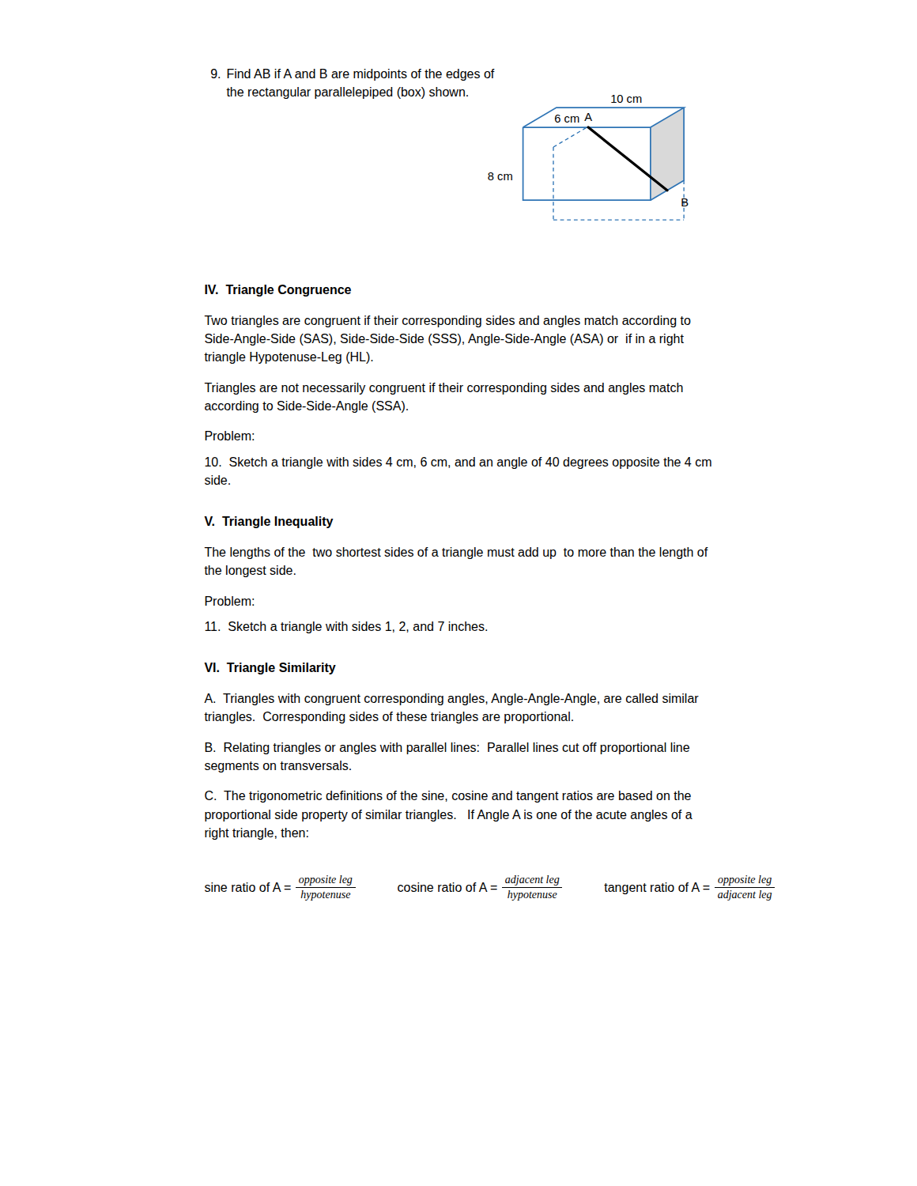Find AB if A and B are midpoints of the edges of the rectangular parallelepiped (box) shown.
10 cm 6 cm 8 cm A B
IV. Triangle Congruence
Two triangles are congruent if their corresponding sides and angles match according to Side-Angle-Side (SAS), Side-Side-Side (SSS), Angle-Side-Angle (ASA) or if in a right triangle Hypotenuse-Leg (HL).
Triangles are not necessarily congruent if their corresponding sides and angles match according to Side-Side-Angle (SSA).
Problem:
10. Sketch a triangle with sides 4 cm, 6 cm, and an angle of 40 degrees opposite the 4 cm side.
V. Triangle Inequality
The lengths of the two shortest sides of a triangle must add up to more than the length of the longest side.
Problem:
11. Sketch a triangle with sides 1, 2, and 7 inches.
VI. Triangle Similarity
A. Triangles with congruent corresponding angles, Angle-Angle-Angle, are called similar triangles. Corresponding sides of these triangles are proportional.
B. Relating triangles or angles with parallel lines: Parallel lines cut off proportional line segments on transversals.
C. The trigonometric definitions of the sine, cosine and tangent ratios are based on the proportional side property of similar triangles. If Angle A is one of the acute angles of a right triangle, then:
sine ratio of A = opposite leg hypotenuse
cosine ratio of A = adjacent leg hypotenuse
tangent ratio of A = opposite leg adjacent leg